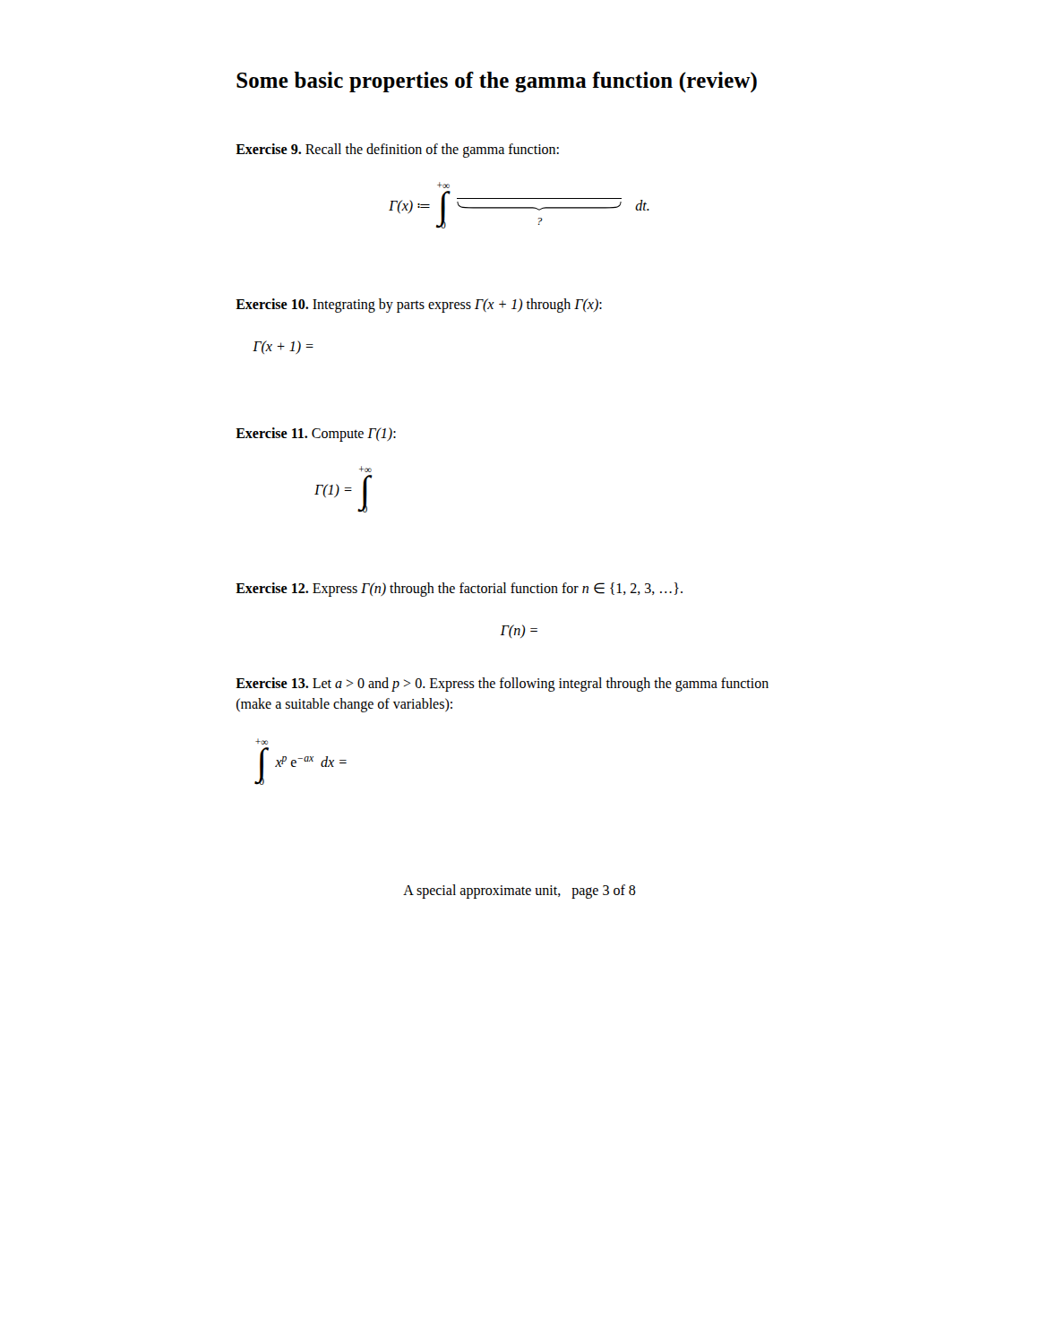Some basic properties of the gamma function (review)
Exercise 9. Recall the definition of the gamma function:
Γ(x)≔ +∞ ∫ 0 ? dt.
Exercise 10. Integrating by parts express Γ(x + 1) through Γ(x):
Γ(x + 1) =
Exercise 11. Compute Γ(1):
Γ(1) = +∞ ∫ 0
Exercise 12. Express Γ(n) through the factorial function for n ∈ {1, 2, 3, …}.
Γ(n) =
Exercise 13. Let a > 0 and p > 0. Express the following integral through the gamma function (make a suitable change of variables):
+∞ ∫ 0 xp e−ax dx =
A special approximate unit, page 3 of 8